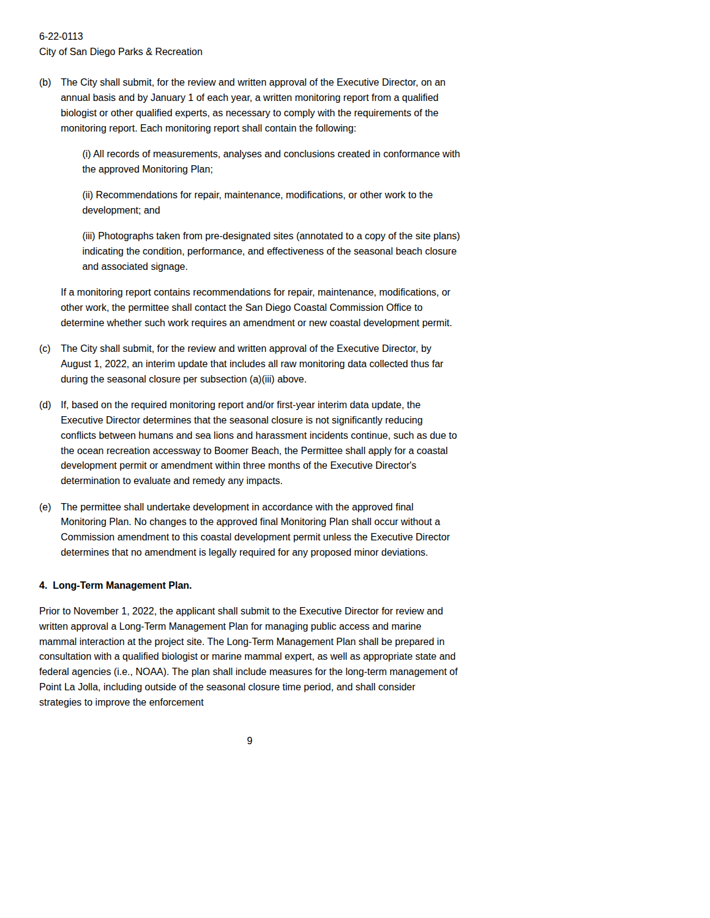6-22-0113
City of San Diego Parks & Recreation
(b)
The City shall submit, for the review and written approval of the Executive Director, on an annual basis and by January 1 of each year, a written monitoring report from a qualified biologist or other qualified experts, as necessary to comply with the requirements of the monitoring report. Each monitoring report shall contain the following:
(i) All records of measurements, analyses and conclusions created in conformance with the approved Monitoring Plan;
(ii) Recommendations for repair, maintenance, modifications, or other work to the development; and
(iii) Photographs taken from pre-designated sites (annotated to a copy of the site plans) indicating the condition, performance, and effectiveness of the seasonal beach closure and associated signage.
If a monitoring report contains recommendations for repair, maintenance, modifications, or other work, the permittee shall contact the San Diego Coastal Commission Office to determine whether such work requires an amendment or new coastal development permit.
(c)
The City shall submit, for the review and written approval of the Executive Director, by August 1, 2022, an interim update that includes all raw monitoring data collected thus far during the seasonal closure per subsection (a)(iii) above.
(d)
If, based on the required monitoring report and/or first-year interim data update, the Executive Director determines that the seasonal closure is not significantly reducing conflicts between humans and sea lions and harassment incidents continue, such as due to the ocean recreation accessway to Boomer Beach, the Permittee shall apply for a coastal development permit or amendment within three months of the Executive Director's determination to evaluate and remedy any impacts.
(e)
The permittee shall undertake development in accordance with the approved final Monitoring Plan. No changes to the approved final Monitoring Plan shall occur without a Commission amendment to this coastal development permit unless the Executive Director determines that no amendment is legally required for any proposed minor deviations.
4. Long-Term Management Plan.
Prior to November 1, 2022, the applicant shall submit to the Executive Director for review and written approval a Long-Term Management Plan for managing public access and marine mammal interaction at the project site. The Long-Term Management Plan shall be prepared in consultation with a qualified biologist or marine mammal expert, as well as appropriate state and federal agencies (i.e., NOAA). The plan shall include measures for the long-term management of Point La Jolla, including outside of the seasonal closure time period, and shall consider strategies to improve the enforcement
9